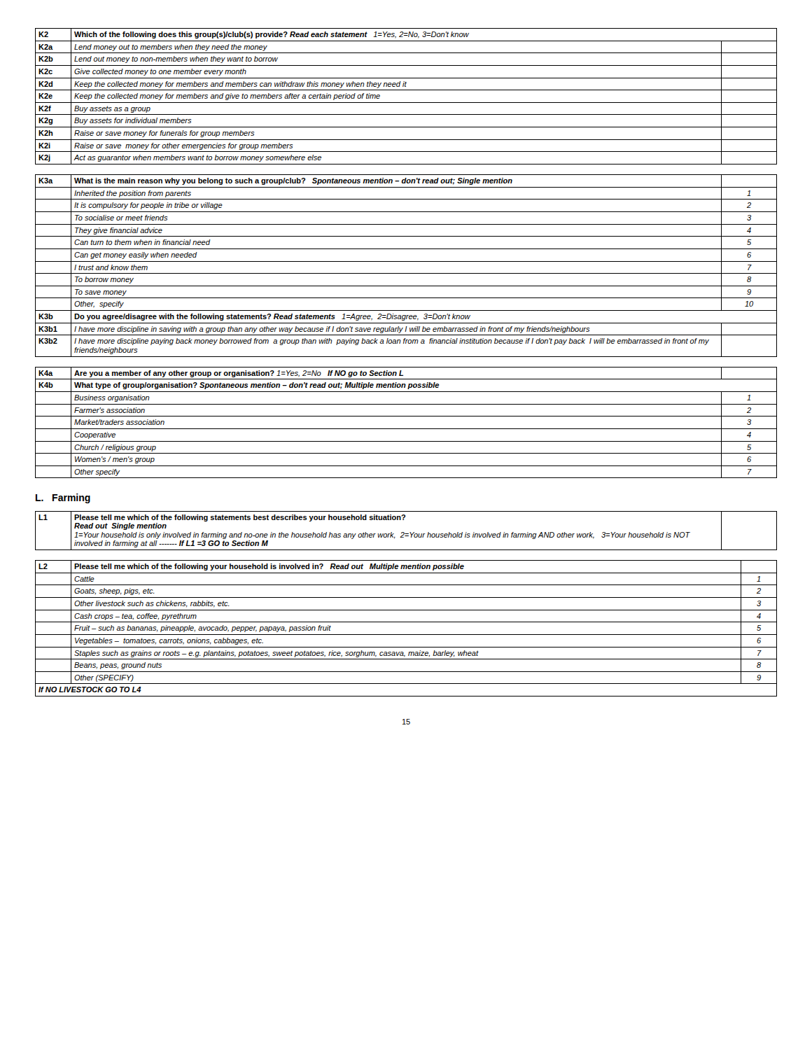| K2 | Which of the following does this group(s)/club(s) provide? Read each statement 1=Yes, 2=No, 3=Don't know |
| K2a | Lend money out to members when they need the money | |
| K2b | Lend out money to non-members when they want to borrow | |
| K2c | Give collected money to one member every month | |
| K2d | Keep the collected money for members and members can withdraw this money when they need it | |
| K2e | Keep the collected money for members and give to members after a certain period of time | |
| K2f | Buy assets as a group | |
| K2g | Buy assets for individual members | |
| K2h | Raise or save money for funerals for group members | |
| K2i | Raise or save money for other emergencies for group members | |
| K2j | Act as guarantor when members want to borrow money somewhere else | |
| K3a | What is the main reason why you belong to such a group/club? Spontaneous mention – don't read out; Single mention | |
| | Inherited the position from parents | 1 |
| | It is compulsory for people in tribe or village | 2 |
| | To socialise or meet friends | 3 |
| | They give financial advice | 4 |
| | Can turn to them when in financial need | 5 |
| | Can get money easily when needed | 6 |
| | I trust and know them | 7 |
| | To borrow money | 8 |
| | To save money | 9 |
| | Other, specify | 10 |
| K3b | Do you agree/disagree with the following statements? Read statements 1=Agree, 2=Disagree, 3=Don't know |
| K3b1 | I have more discipline in saving with a group than any other way because if I don't save regularly I will be embarrassed in front of my friends/neighbours | |
| K3b2 | I have more discipline paying back money borrowed from a group than with paying back a loan from a financial institution because if I don't pay back I will be embarrassed in front of my friends/neighbours | |
| K4a | Are you a member of any other group or organisation? 1=Yes, 2=No If NO go to Section L | |
| K4b | What type of group/organisation? Spontaneous mention – don't read out; Multiple mention possible |
| | Business organisation | 1 |
| | Farmer's association | 2 |
| | Market/traders association | 3 |
| | Cooperative | 4 |
| | Church / religious group | 5 |
| | Women's / men's group | 6 |
| | Other specify | 7 |
L. Farming
| L1 | Please tell me which of the following statements best describes your household situation? Read out Single mention 1=Your household is only involved in farming and no-one in the household has any other work, 2=Your household is involved in farming AND other work, 3=Your household is NOT involved in farming at all ------- If L1 =3 GO to Section M | |
| L2 | Please tell me which of the following your household is involved in? Read out Multiple mention possible | |
| | Cattle | 1 |
| | Goats, sheep, pigs, etc. | 2 |
| | Other livestock such as chickens, rabbits, etc. | 3 |
| | Cash crops – tea, coffee, pyrethrum | 4 |
| | Fruit – such as bananas, pineapple, avocado, pepper, papaya, passion fruit | 5 |
| | Vegetables – tomatoes, carrots, onions, cabbages, etc. | 6 |
| | Staples such as grains or roots – e.g. plantains, potatoes, sweet potatoes, rice, sorghum, casava, maize, barley, wheat | 7 |
| | Beans, peas, ground nuts | 8 |
| | Other (SPECIFY) | 9 |
| If NO LIVESTOCK GO TO L4 |
15